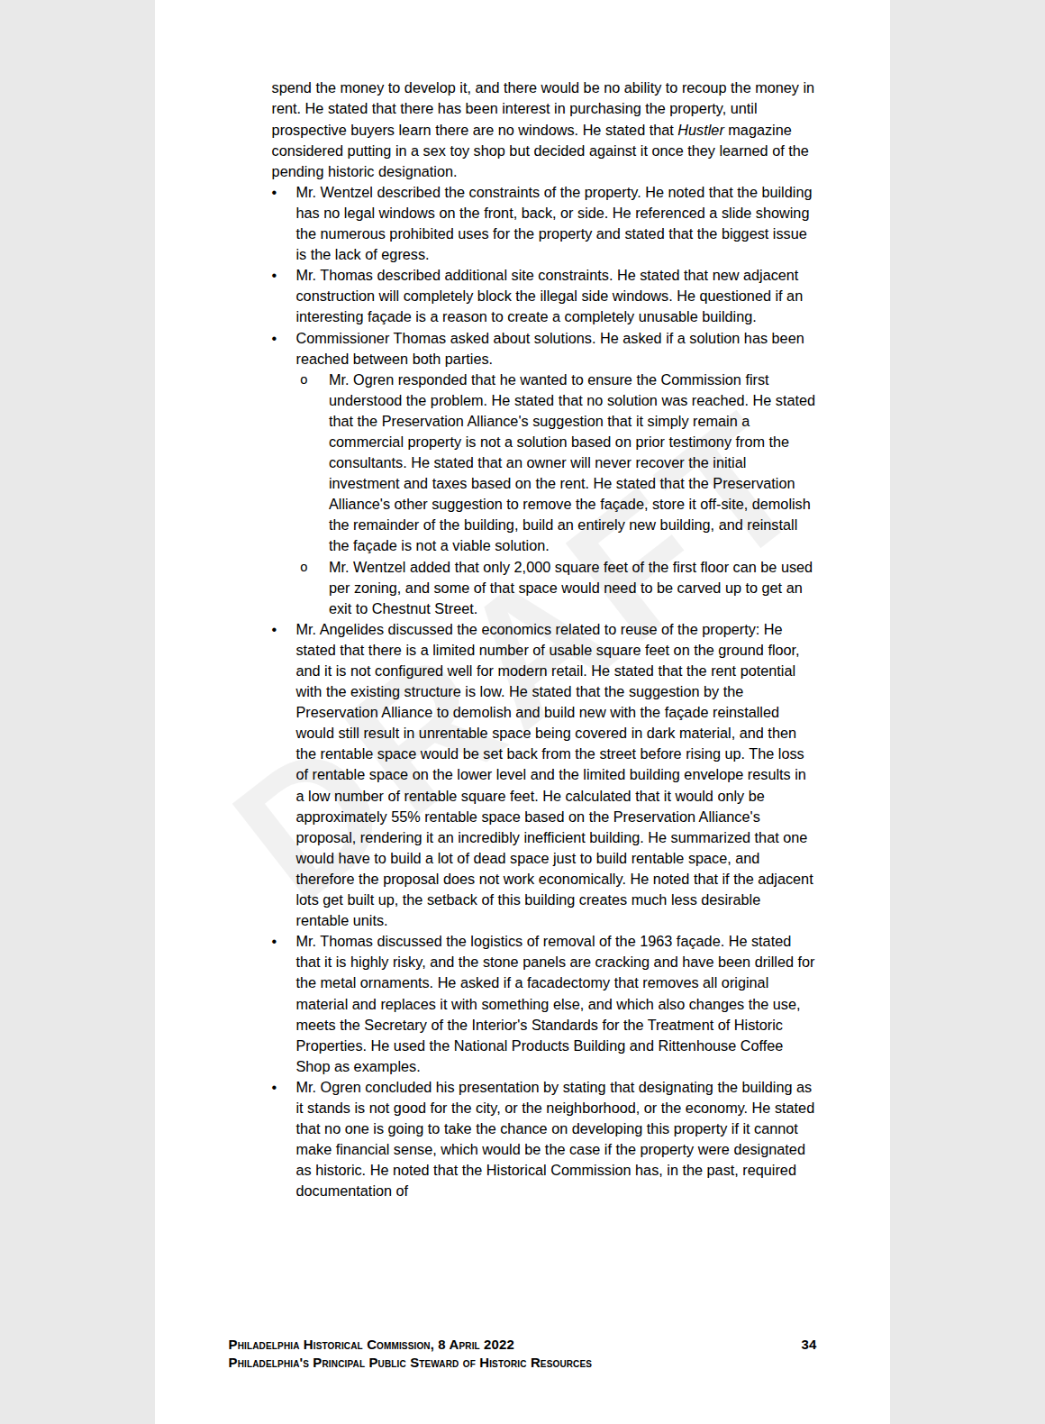spend the money to develop it, and there would be no ability to recoup the money in rent. He stated that there has been interest in purchasing the property, until prospective buyers learn there are no windows. He stated that Hustler magazine considered putting in a sex toy shop but decided against it once they learned of the pending historic designation.
Mr. Wentzel described the constraints of the property. He noted that the building has no legal windows on the front, back, or side. He referenced a slide showing the numerous prohibited uses for the property and stated that the biggest issue is the lack of egress.
Mr. Thomas described additional site constraints. He stated that new adjacent construction will completely block the illegal side windows. He questioned if an interesting façade is a reason to create a completely unusable building.
Commissioner Thomas asked about solutions. He asked if a solution has been reached between both parties.
Mr. Ogren responded that he wanted to ensure the Commission first understood the problem. He stated that no solution was reached. He stated that the Preservation Alliance's suggestion that it simply remain a commercial property is not a solution based on prior testimony from the consultants. He stated that an owner will never recover the initial investment and taxes based on the rent. He stated that the Preservation Alliance's other suggestion to remove the façade, store it off-site, demolish the remainder of the building, build an entirely new building, and reinstall the façade is not a viable solution.
Mr. Wentzel added that only 2,000 square feet of the first floor can be used per zoning, and some of that space would need to be carved up to get an exit to Chestnut Street.
Mr. Angelides discussed the economics related to reuse of the property: He stated that there is a limited number of usable square feet on the ground floor, and it is not configured well for modern retail. He stated that the rent potential with the existing structure is low. He stated that the suggestion by the Preservation Alliance to demolish and build new with the façade reinstalled would still result in unrentable space being covered in dark material, and then the rentable space would be set back from the street before rising up. The loss of rentable space on the lower level and the limited building envelope results in a low number of rentable square feet. He calculated that it would only be approximately 55% rentable space based on the Preservation Alliance's proposal, rendering it an incredibly inefficient building. He summarized that one would have to build a lot of dead space just to build rentable space, and therefore the proposal does not work economically. He noted that if the adjacent lots get built up, the setback of this building creates much less desirable rentable units.
Mr. Thomas discussed the logistics of removal of the 1963 façade. He stated that it is highly risky, and the stone panels are cracking and have been drilled for the metal ornaments. He asked if a facadectomy that removes all original material and replaces it with something else, and which also changes the use, meets the Secretary of the Interior's Standards for the Treatment of Historic Properties. He used the National Products Building and Rittenhouse Coffee Shop as examples.
Mr. Ogren concluded his presentation by stating that designating the building as it stands is not good for the city, or the neighborhood, or the economy. He stated that no one is going to take the chance on developing this property if it cannot make financial sense, which would be the case if the property were designated as historic. He noted that the Historical Commission has, in the past, required documentation of
Philadelphia Historical Commission, 8 April 2022 34
Philadelphia's Principal Public Steward of Historic Resources